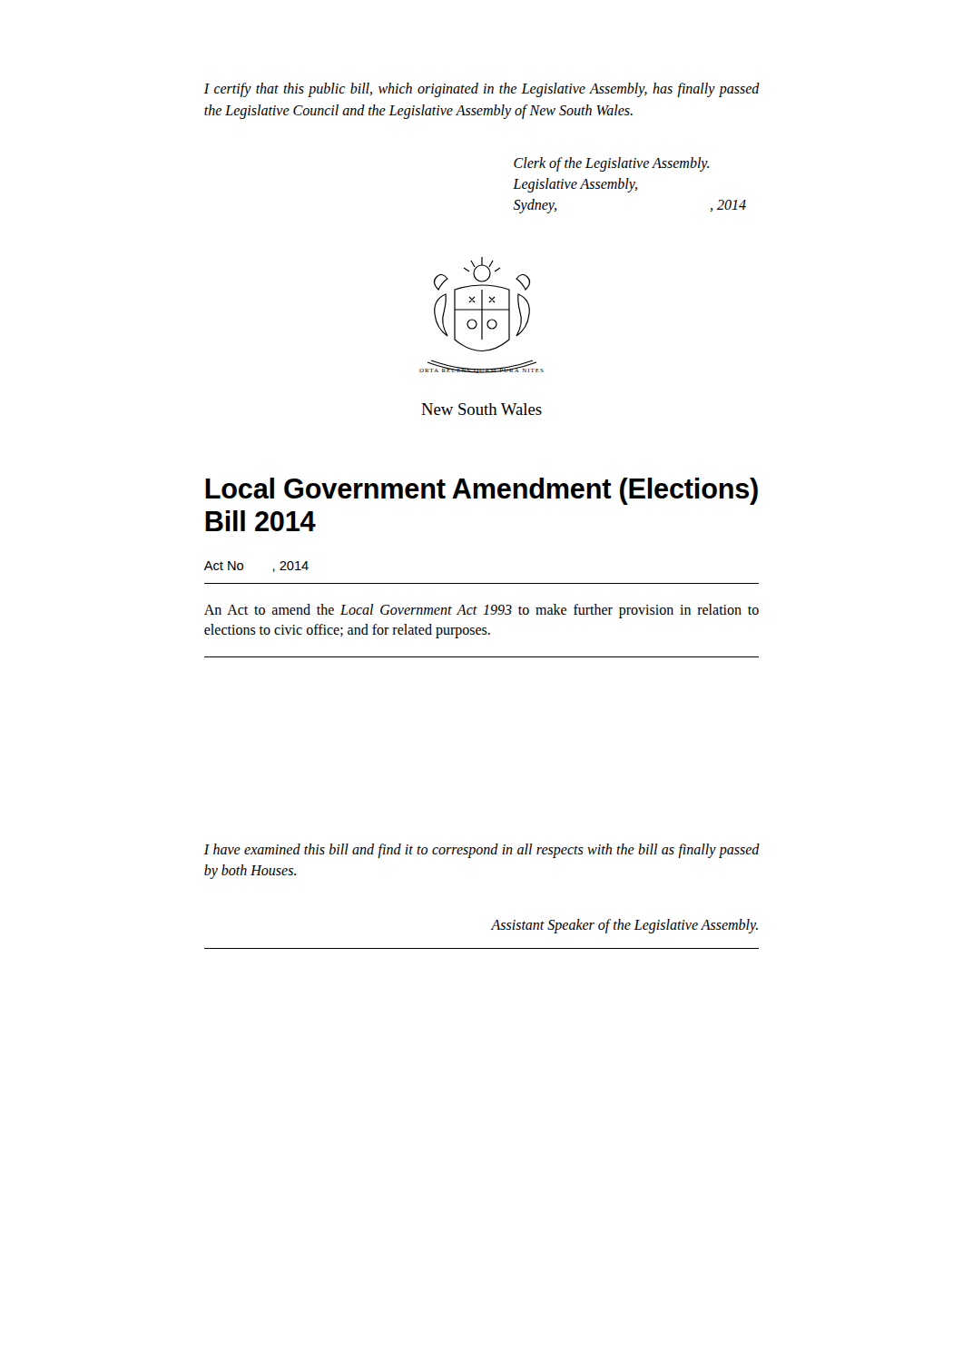I certify that this public bill, which originated in the Legislative Assembly, has finally passed the Legislative Council and the Legislative Assembly of New South Wales.
Clerk of the Legislative Assembly.
Legislative Assembly,
Sydney,, 2014
New South Wales
Local Government Amendment (Elections) Bill 2014
Act No , 2014
An Act to amend the Local Government Act 1993 to make further provision in relation to elections to civic office; and for related purposes.
I have examined this bill and find it to correspond in all respects with the bill as finally passed by both Houses.
Assistant Speaker of the Legislative Assembly.